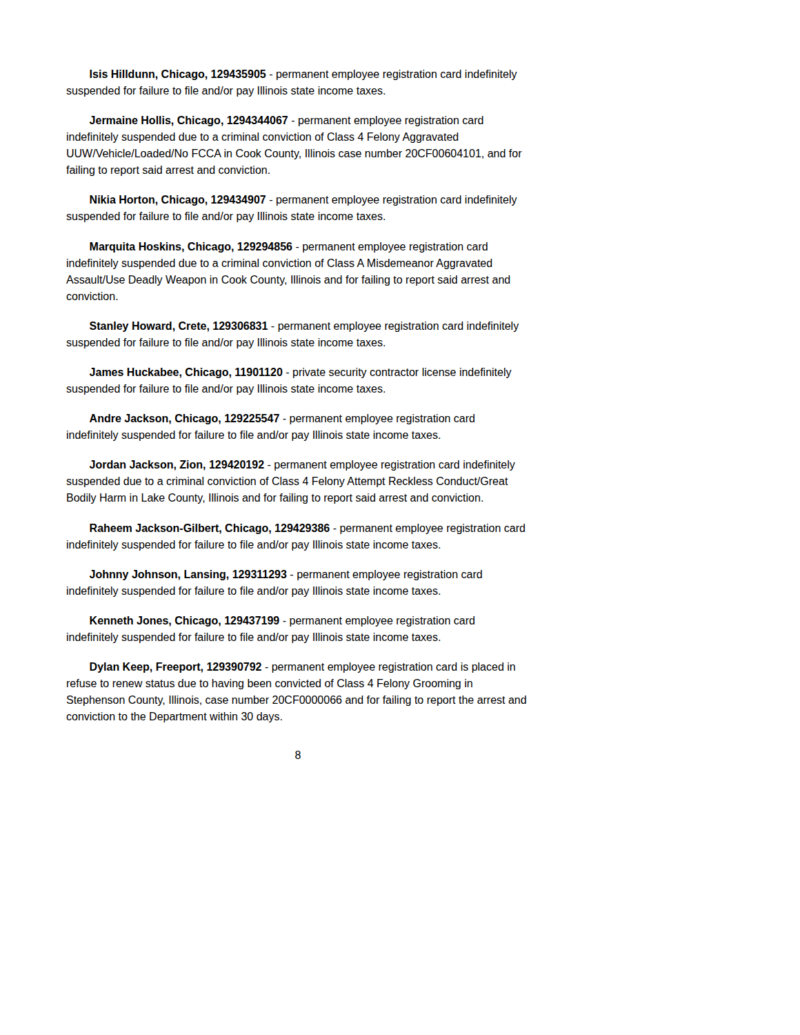Isis Hilldunn, Chicago, 129435905 - permanent employee registration card indefinitely suspended for failure to file and/or pay Illinois state income taxes.
Jermaine Hollis, Chicago, 1294344067 - permanent employee registration card indefinitely suspended due to a criminal conviction of Class 4 Felony Aggravated UUW/Vehicle/Loaded/No FCCA in Cook County, Illinois case number 20CF00604101, and for failing to report said arrest and conviction.
Nikia Horton, Chicago, 129434907 - permanent employee registration card indefinitely suspended for failure to file and/or pay Illinois state income taxes.
Marquita Hoskins, Chicago, 129294856 - permanent employee registration card indefinitely suspended due to a criminal conviction of Class A Misdemeanor Aggravated Assault/Use Deadly Weapon in Cook County, Illinois and for failing to report said arrest and conviction.
Stanley Howard, Crete, 129306831 - permanent employee registration card indefinitely suspended for failure to file and/or pay Illinois state income taxes.
James Huckabee, Chicago, 11901120 - private security contractor license indefinitely suspended for failure to file and/or pay Illinois state income taxes.
Andre Jackson, Chicago, 129225547 - permanent employee registration card indefinitely suspended for failure to file and/or pay Illinois state income taxes.
Jordan Jackson, Zion, 129420192 - permanent employee registration card indefinitely suspended due to a criminal conviction of Class 4 Felony Attempt Reckless Conduct/Great Bodily Harm in Lake County, Illinois and for failing to report said arrest and conviction.
Raheem Jackson-Gilbert, Chicago, 129429386 - permanent employee registration card indefinitely suspended for failure to file and/or pay Illinois state income taxes.
Johnny Johnson, Lansing, 129311293 - permanent employee registration card indefinitely suspended for failure to file and/or pay Illinois state income taxes.
Kenneth Jones, Chicago, 129437199 - permanent employee registration card indefinitely suspended for failure to file and/or pay Illinois state income taxes.
Dylan Keep, Freeport, 129390792 - permanent employee registration card is placed in refuse to renew status due to having been convicted of Class 4 Felony Grooming in Stephenson County, Illinois, case number 20CF0000066 and for failing to report the arrest and conviction to the Department within 30 days.
8